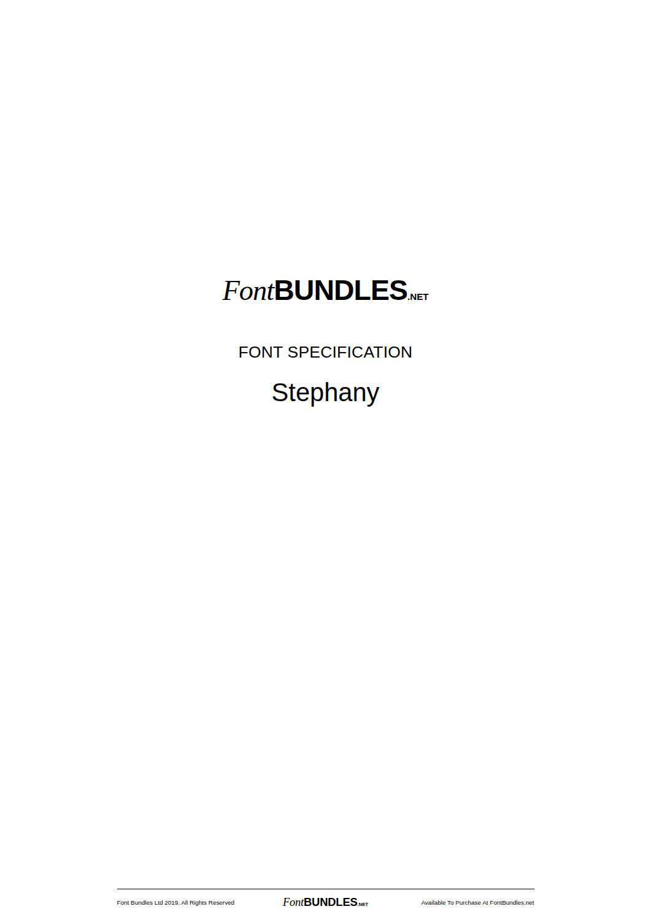Font BUNDLES.NET
FONT SPECIFICATION
Stephany
Font Bundles Ltd 2019. All Rights Reserved Font BUNDLES.NET Available To Purchase At FontBundles.net